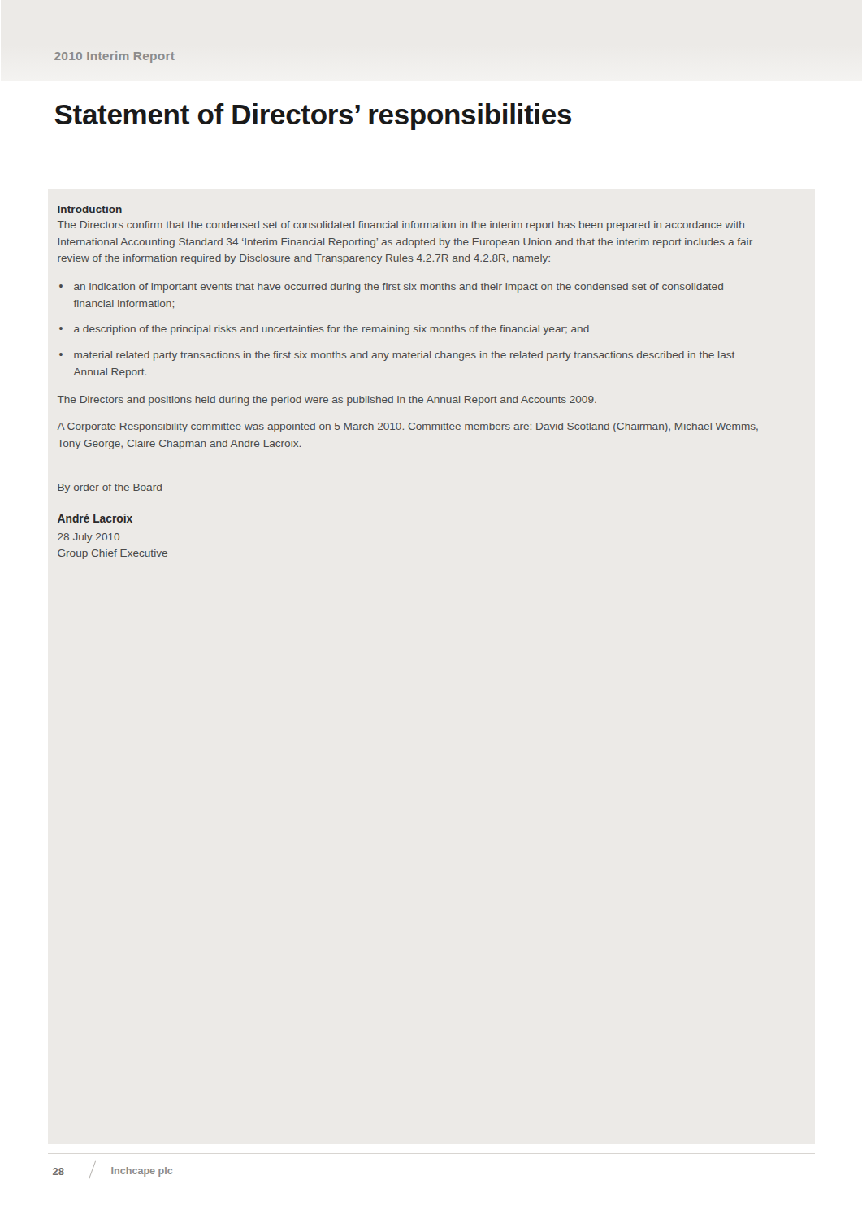2010 Interim Report
Statement of Directors’ responsibilities
Introduction
The Directors confirm that the condensed set of consolidated financial information in the interim report has been prepared in accordance with International Accounting Standard 34 ‘Interim Financial Reporting’ as adopted by the European Union and that the interim report includes a fair review of the information required by Disclosure and Transparency Rules 4.2.7R and 4.2.8R, namely:
an indication of important events that have occurred during the first six months and their impact on the condensed set of consolidated financial information;
a description of the principal risks and uncertainties for the remaining six months of the financial year; and
material related party transactions in the first six months and any material changes in the related party transactions described in the last Annual Report.
The Directors and positions held during the period were as published in the Annual Report and Accounts 2009.
A Corporate Responsibility committee was appointed on 5 March 2010. Committee members are: David Scotland (Chairman), Michael Wemms, Tony George, Claire Chapman and André Lacroix.
By order of the Board
André Lacroix
28 July 2010
Group Chief Executive
28
Inchcape plc